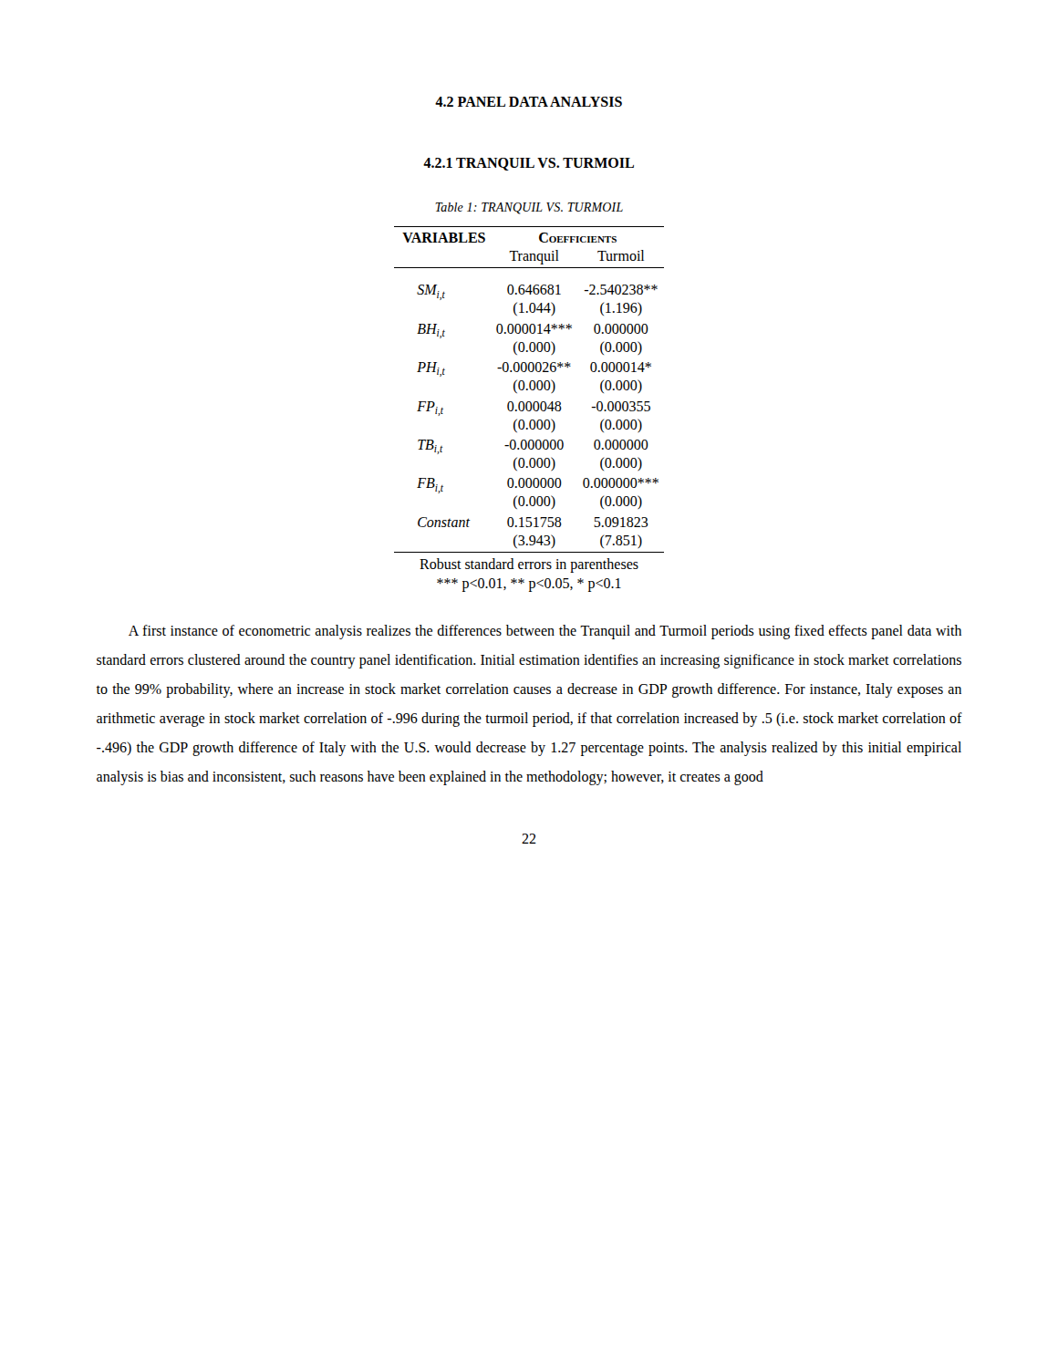4.2 PANEL DATA ANALYSIS
4.2.1 TRANQUIL VS. TURMOIL
Table 1: TRANQUIL VS. TURMOIL
| VARIABLES | Coefficients |
| --- | --- |
| | Tranquil | Turmoil |
| SM i,t | 0.646681 | -2.540238** |
| | (1.044) | (1.196) |
| BH i,t | 0.000014*** | 0.000000 |
| | (0.000) | (0.000) |
| PH i,t | -0.000026** | 0.000014* |
| | (0.000) | (0.000) |
| FP i,t | 0.000048 | -0.000355 |
| | (0.000) | (0.000) |
| TB i,t | -0.000000 | 0.000000 |
| | (0.000) | (0.000) |
| FB i,t | 0.000000 | 0.000000*** |
| | (0.000) | (0.000) |
| Constant | 0.151758 | 5.091823 |
| | (3.943) | (7.851) |
Robust standard errors in parentheses
*** p<0.01, ** p<0.05, * p<0.1
A first instance of econometric analysis realizes the differences between the Tranquil and Turmoil periods using fixed effects panel data with standard errors clustered around the country panel identification. Initial estimation identifies an increasing significance in stock market correlations to the 99% probability, where an increase in stock market correlation causes a decrease in GDP growth difference. For instance, Italy exposes an arithmetic average in stock market correlation of -.996 during the turmoil period, if that correlation increased by .5 (i.e. stock market correlation of -.496) the GDP growth difference of Italy with the U.S. would decrease by 1.27 percentage points. The analysis realized by this initial empirical analysis is bias and inconsistent, such reasons have been explained in the methodology; however, it creates a good
22